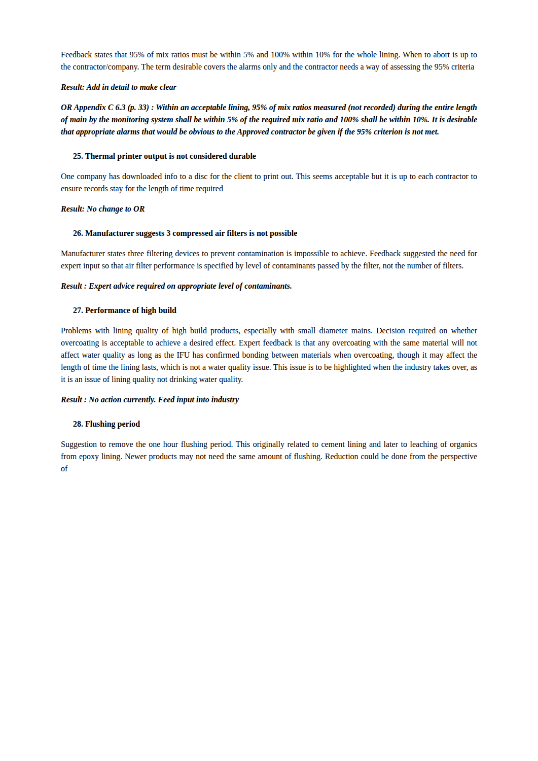Feedback states that 95% of mix ratios must be within 5% and 100% within 10% for the whole lining. When to abort is up to the contractor/company. The term desirable covers the alarms only and the contractor needs a way of assessing the 95% criteria
Result: Add in detail to make clear
OR Appendix C 6.3 (p. 33) : Within an acceptable lining, 95% of mix ratios measured (not recorded) during the entire length of main by the monitoring system shall be within 5% of the required mix ratio and 100% shall be within 10%. It is desirable that appropriate alarms that would be obvious to the Approved contractor be given if the 95% criterion is not met.
25. Thermal printer output is not considered durable
One company has downloaded info to a disc for the client to print out. This seems acceptable but it is up to each contractor to ensure records stay for the length of time required
Result: No change to OR
26. Manufacturer suggests 3 compressed air filters is not possible
Manufacturer states three filtering devices to prevent contamination is impossible to achieve. Feedback suggested the need for expert input so that air filter performance is specified by level of contaminants passed by the filter, not the number of filters.
Result : Expert advice required on appropriate level of contaminants.
27. Performance of high build
Problems with lining quality of high build products, especially with small diameter mains. Decision required on whether overcoating is acceptable to achieve a desired effect. Expert feedback is that any overcoating with the same material will not affect water quality as long as the IFU has confirmed bonding between materials when overcoating, though it may affect the length of time the lining lasts, which is not a water quality issue. This issue is to be highlighted when the industry takes over, as it is an issue of lining quality not drinking water quality.
Result : No action currently. Feed input into industry
28. Flushing period
Suggestion to remove the one hour flushing period. This originally related to cement lining and later to leaching of organics from epoxy lining. Newer products may not need the same amount of flushing. Reduction could be done from the perspective of